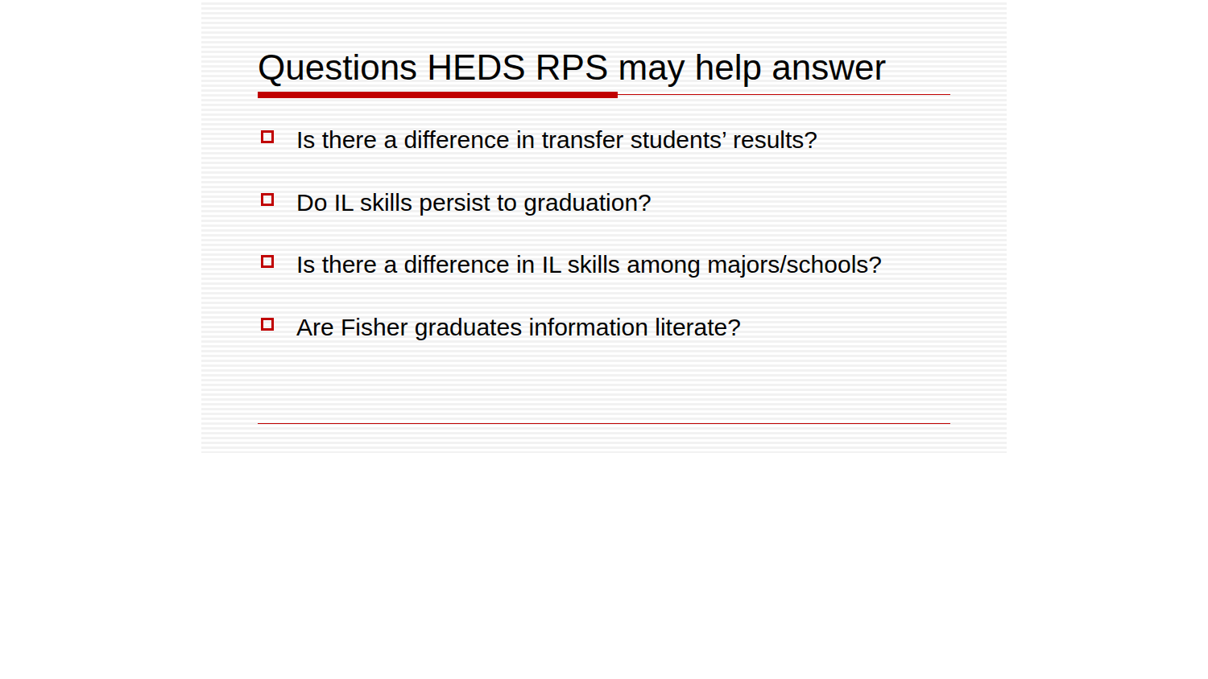Questions HEDS RPS may help answer
Is there a difference in transfer students’ results?
Do IL skills persist to graduation?
Is there a difference in IL skills among majors/schools?
Are Fisher graduates information literate?